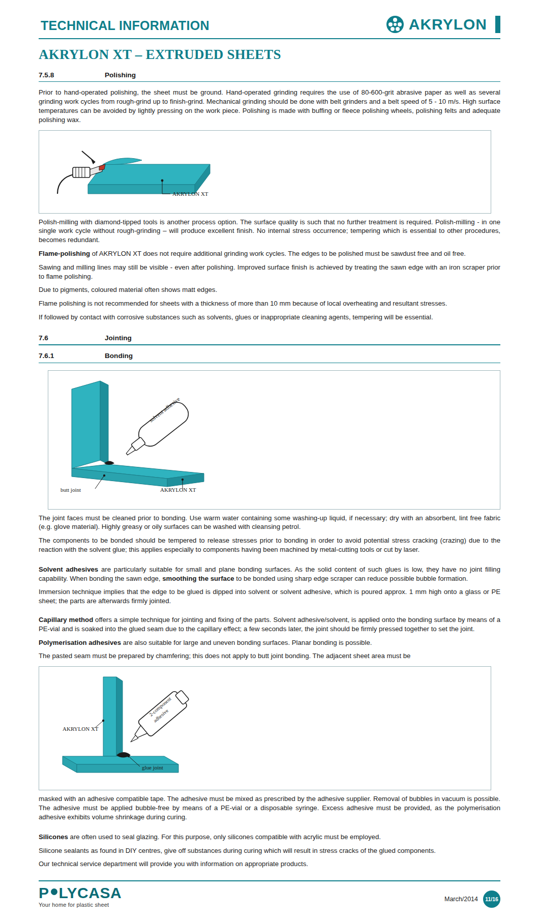TECHNICAL INFORMATION
AKRYLON
AKRYLON XT – EXTRUDED SHEETS
7.5.8 Polishing
Prior to hand-operated polishing, the sheet must be ground. Hand-operated grinding requires the use of 80-600-grit abrasive paper as well as several grinding work cycles from rough-grind up to finish-grind. Mechanical grinding should be done with belt grinders and a belt speed of 5 - 10 m/s. High surface temperatures can be avoided by lightly pressing on the work piece. Polishing is made with buffing or fleece polishing wheels, polishing felts and adequate polishing wax.
AKRYLON XT
Polish-milling with diamond-tipped tools is another process option. The surface quality is such that no further treatment is required. Polish-milling - in one single work cycle without rough-grinding – will produce excellent finish. No internal stress occurrence; tempering which is essential to other procedures, becomes redundant.
Flame-polishing of AKRYLON XT does not require additional grinding work cycles. The edges to be polished must be sawdust free and oil free.
Sawing and milling lines may still be visible - even after polishing. Improved surface finish is achieved by treating the sawn edge with an iron scraper prior to flame polishing.
Due to pigments, coloured material often shows matt edges.
Flame polishing is not recommended for sheets with a thickness of more than 10 mm because of local overheating and resultant stresses.
If followed by contact with corrosive substances such as solvents, glues or inappropriate cleaning agents, tempering will be essential.
7.6 Jointing
7.6.1 Bonding
solvent adhesive butt joint AKRYLON XT
The joint faces must be cleaned prior to bonding. Use warm water containing some washing-up liquid, if necessary; dry with an absorbent, lint free fabric (e.g. glove material). Highly greasy or oily surfaces can be washed with cleansing petrol.
The components to be bonded should be tempered to release stresses prior to bonding in order to avoid potential stress cracking (crazing) due to the reaction with the solvent glue; this applies especially to components having been machined by metal-cutting tools or cut by laser.
Solvent adhesives are particularly suitable for small and plane bonding surfaces. As the solid content of such glues is low, they have no joint filling capability. When bonding the sawn edge, smoothing the surface to be bonded using sharp edge scraper can reduce possible bubble formation.
Immersion technique implies that the edge to be glued is dipped into solvent or solvent adhesive, which is poured approx. 1 mm high onto a glass or PE sheet; the parts are afterwards firmly jointed.
Capillary method offers a simple technique for jointing and fixing of the parts. Solvent adhesive/solvent, is applied onto the bonding surface by means of a PE-vial and is soaked into the glued seam due to the capillary effect; a few seconds later, the joint should be firmly pressed together to set the joint.
Polymerisation adhesives are also suitable for large and uneven bonding surfaces. Planar bonding is possible.
The pasted seam must be prepared by chamfering; this does not apply to butt joint bonding. The adjacent sheet area must be
AKRYLON XT 2-component adhesive glue joint
masked with an adhesive compatible tape. The adhesive must be mixed as prescribed by the adhesive supplier. Removal of bubbles in vacuum is possible. The adhesive must be applied bubble-free by means of a PE-vial or a disposable syringe. Excess adhesive must be provided, as the polymerisation adhesive exhibits volume shrinkage during curing.
Silicones are often used to seal glazing. For this purpose, only silicones compatible with acrylic must be employed.
Silicone sealants as found in DIY centres, give off substances during curing which will result in stress cracks of the glued components.
Our technical service department will provide you with information on appropriate products.
P LYCASA
Your home for plastic sheet
March/2014 11/16